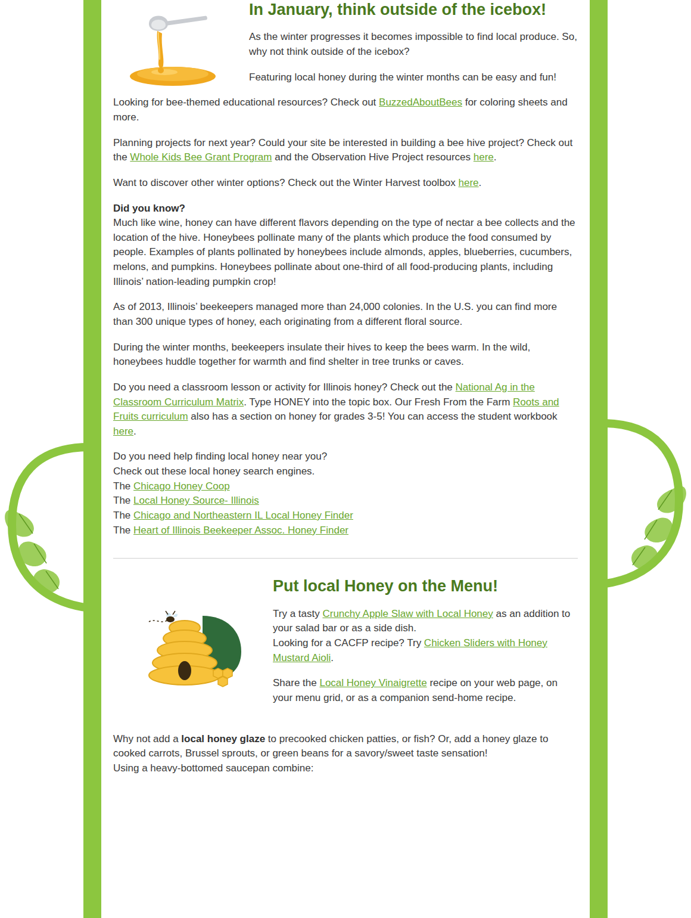In January, think outside of the icebox!
As the winter progresses it becomes impossible to find local produce. So, why not think outside of the icebox?
Featuring local honey during the winter months can be easy and fun!
Looking for bee-themed educational resources? Check out BuzzedAboutBees for coloring sheets and more.
Planning projects for next year? Could your site be interested in building a bee hive project? Check out the Whole Kids Bee Grant Program and the Observation Hive Project resources here.
Want to discover other winter options? Check out the Winter Harvest toolbox here.
Did you know?
Much like wine, honey can have different flavors depending on the type of nectar a bee collects and the location of the hive. Honeybees pollinate many of the plants which produce the food consumed by people. Examples of plants pollinated by honeybees include almonds, apples, blueberries, cucumbers, melons, and pumpkins. Honeybees pollinate about one-third of all food-producing plants, including Illinois’ nation-leading pumpkin crop!
As of 2013, Illinois’ beekeepers managed more than 24,000 colonies. In the U.S. you can find more than 300 unique types of honey, each originating from a different floral source.
During the winter months, beekeepers insulate their hives to keep the bees warm. In the wild, honeybees huddle together for warmth and find shelter in tree trunks or caves.
Do you need a classroom lesson or activity for Illinois honey? Check out the National Ag in the Classroom Curriculum Matrix. Type HONEY into the topic box. Our Fresh From the Farm Roots and Fruits curriculum also has a section on honey for grades 3-5! You can access the student workbook here.
Do you need help finding local honey near you?
Check out these local honey search engines.
The Chicago Honey Coop
The Local Honey Source- Illinois
The Chicago and Northeastern IL Local Honey Finder
The Heart of Illinois Beekeeper Assoc. Honey Finder
Put local Honey on the Menu!
Try a tasty Crunchy Apple Slaw with Local Honey as an addition to your salad bar or as a side dish.
Looking for a CACFP recipe? Try Chicken Sliders with Honey Mustard Aioli.
Share the Local Honey Vinaigrette recipe on your web page, on your menu grid, or as a companion send-home recipe.
Why not add a local honey glaze to precooked chicken patties, or fish? Or, add a honey glaze to cooked carrots, Brussel sprouts, or green beans for a savory/sweet taste sensation!
Using a heavy-bottomed saucepan combine: